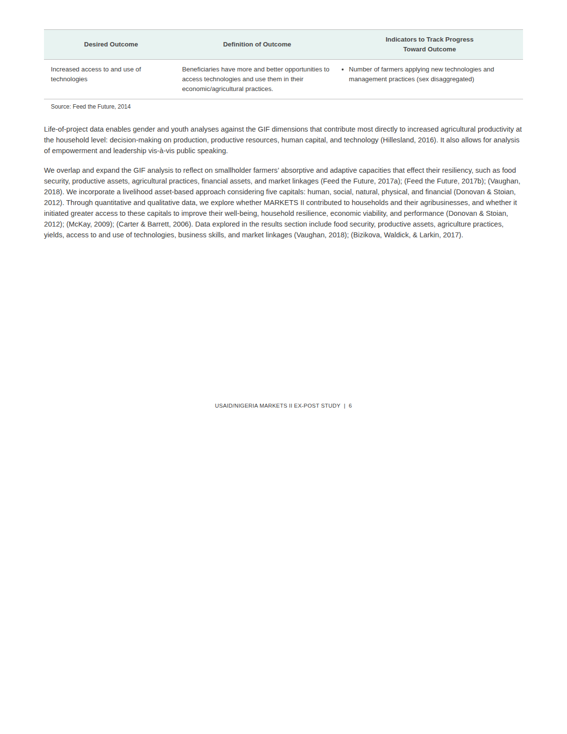| Desired Outcome | Definition of Outcome | Indicators to Track Progress Toward Outcome |
| --- | --- | --- |
| Increased access to and use of technologies | Beneficiaries have more and better opportunities to access technologies and use them in their economic/agricultural practices. | Number of farmers applying new technologies and management practices (sex disaggregated) |
Source: Feed the Future, 2014
Life-of-project data enables gender and youth analyses against the GIF dimensions that contribute most directly to increased agricultural productivity at the household level: decision-making on production, productive resources, human capital, and technology (Hillesland, 2016). It also allows for analysis of empowerment and leadership vis-à-vis public speaking.
We overlap and expand the GIF analysis to reflect on smallholder farmers’ absorptive and adaptive capacities that effect their resiliency, such as food security, productive assets, agricultural practices, financial assets, and market linkages (Feed the Future, 2017a); (Feed the Future, 2017b); (Vaughan, 2018). We incorporate a livelihood asset-based approach considering five capitals: human, social, natural, physical, and financial (Donovan & Stoian, 2012). Through quantitative and qualitative data, we explore whether MARKETS II contributed to households and their agribusinesses, and whether it initiated greater access to these capitals to improve their well-being, household resilience, economic viability, and performance (Donovan & Stoian, 2012); (McKay, 2009); (Carter & Barrett, 2006). Data explored in the results section include food security, productive assets, agriculture practices, yields, access to and use of technologies, business skills, and market linkages (Vaughan, 2018); (Bizikova, Waldick, & Larkin, 2017).
USAID/NIGERIA MARKETS II EX-POST STUDY | 6